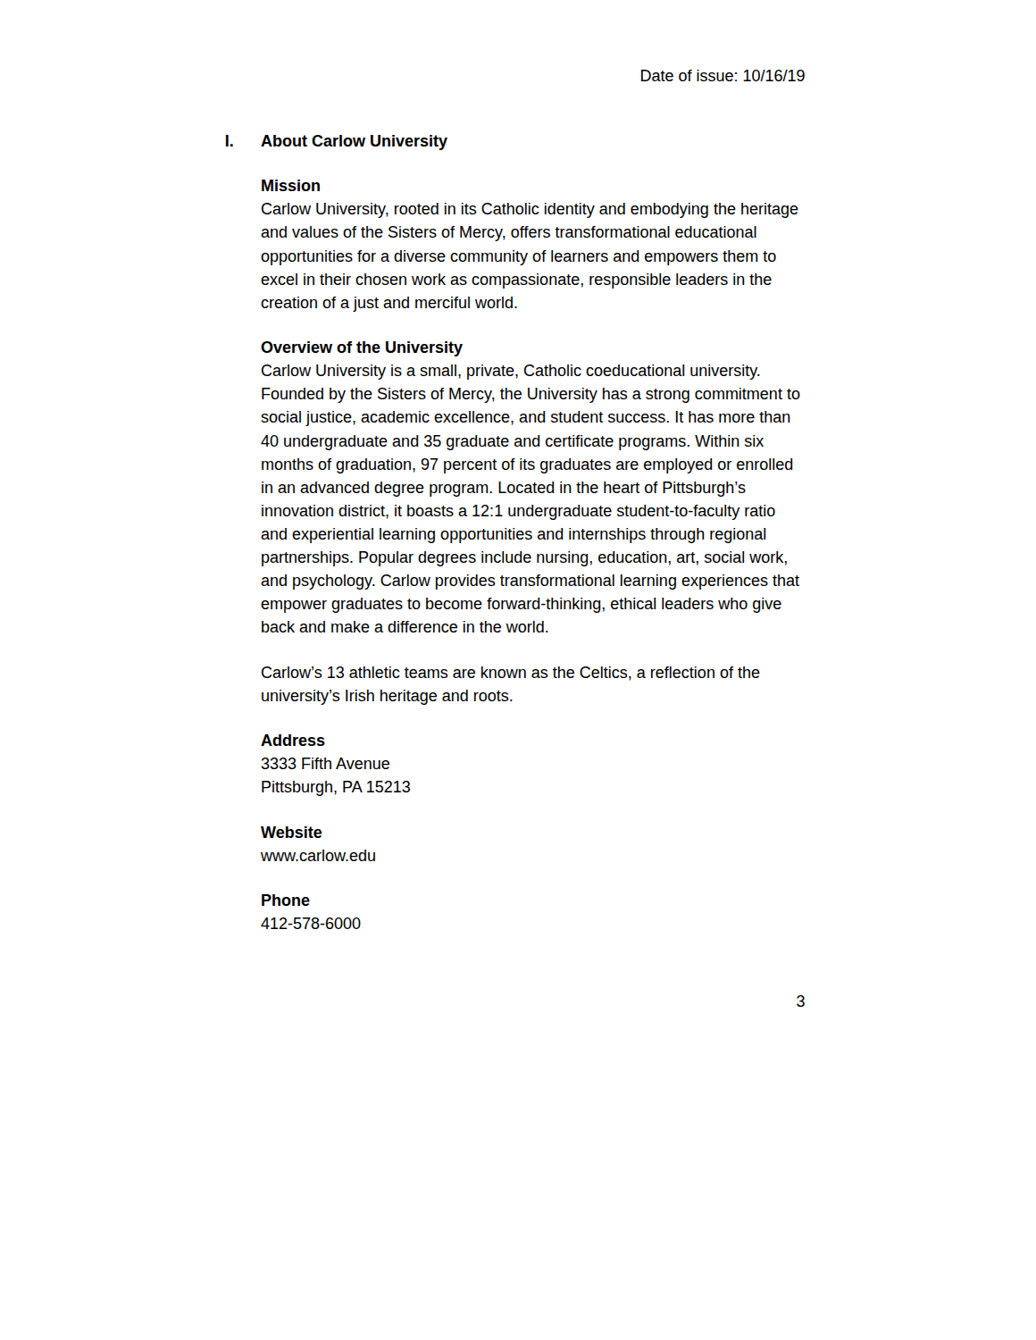Date of issue: 10/16/19
I. About Carlow University
Mission
Carlow University, rooted in its Catholic identity and embodying the heritage and values of the Sisters of Mercy, offers transformational educational opportunities for a diverse community of learners and empowers them to excel in their chosen work as compassionate, responsible leaders in the creation of a just and merciful world.
Overview of the University
Carlow University is a small, private, Catholic coeducational university. Founded by the Sisters of Mercy, the University has a strong commitment to social justice, academic excellence, and student success. It has more than 40 undergraduate and 35 graduate and certificate programs. Within six months of graduation, 97 percent of its graduates are employed or enrolled in an advanced degree program. Located in the heart of Pittsburgh’s innovation district, it boasts a 12:1 undergraduate student-to-faculty ratio and experiential learning opportunities and internships through regional partnerships. Popular degrees include nursing, education, art, social work, and psychology. Carlow provides transformational learning experiences that empower graduates to become forward-thinking, ethical leaders who give back and make a difference in the world.
Carlow’s 13 athletic teams are known as the Celtics, a reflection of the university’s Irish heritage and roots.
Address
3333 Fifth Avenue
Pittsburgh, PA 15213
Website
www.carlow.edu
Phone
412-578-6000
3